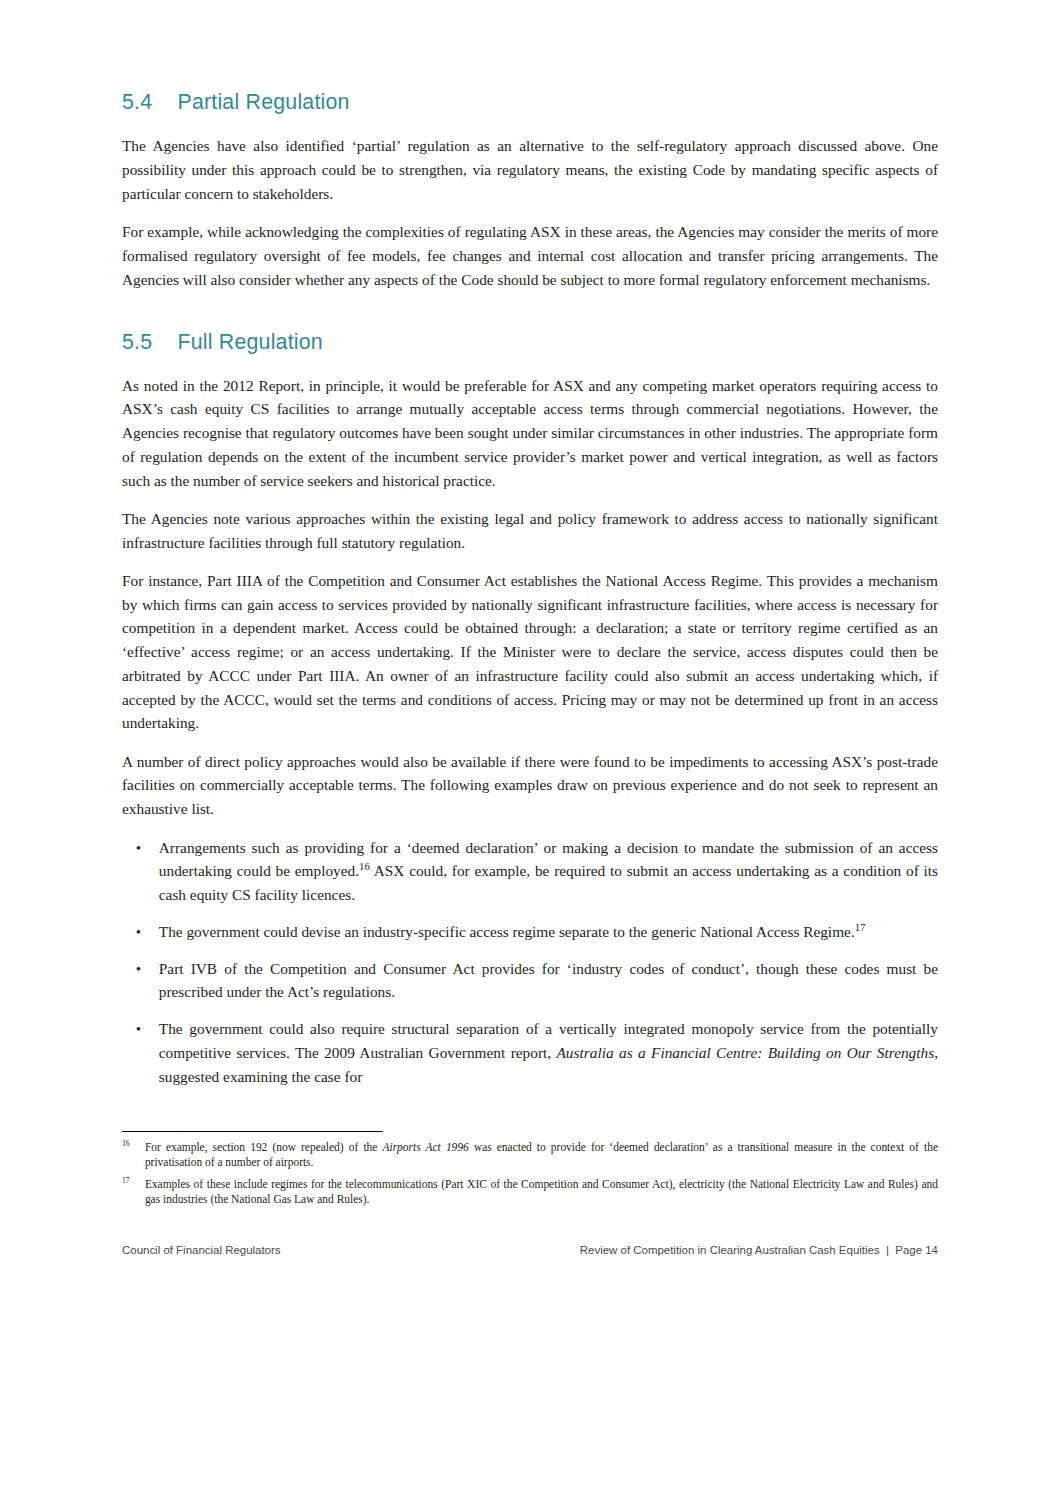5.4 Partial Regulation
The Agencies have also identified ‘partial’ regulation as an alternative to the self-regulatory approach discussed above. One possibility under this approach could be to strengthen, via regulatory means, the existing Code by mandating specific aspects of particular concern to stakeholders.
For example, while acknowledging the complexities of regulating ASX in these areas, the Agencies may consider the merits of more formalised regulatory oversight of fee models, fee changes and internal cost allocation and transfer pricing arrangements. The Agencies will also consider whether any aspects of the Code should be subject to more formal regulatory enforcement mechanisms.
5.5 Full Regulation
As noted in the 2012 Report, in principle, it would be preferable for ASX and any competing market operators requiring access to ASX’s cash equity CS facilities to arrange mutually acceptable access terms through commercial negotiations. However, the Agencies recognise that regulatory outcomes have been sought under similar circumstances in other industries. The appropriate form of regulation depends on the extent of the incumbent service provider’s market power and vertical integration, as well as factors such as the number of service seekers and historical practice.
The Agencies note various approaches within the existing legal and policy framework to address access to nationally significant infrastructure facilities through full statutory regulation.
For instance, Part IIIA of the Competition and Consumer Act establishes the National Access Regime. This provides a mechanism by which firms can gain access to services provided by nationally significant infrastructure facilities, where access is necessary for competition in a dependent market. Access could be obtained through: a declaration; a state or territory regime certified as an ‘effective’ access regime; or an access undertaking. If the Minister were to declare the service, access disputes could then be arbitrated by ACCC under Part IIIA. An owner of an infrastructure facility could also submit an access undertaking which, if accepted by the ACCC, would set the terms and conditions of access. Pricing may or may not be determined up front in an access undertaking.
A number of direct policy approaches would also be available if there were found to be impediments to accessing ASX’s post-trade facilities on commercially acceptable terms. The following examples draw on previous experience and do not seek to represent an exhaustive list.
Arrangements such as providing for a ‘deemed declaration’ or making a decision to mandate the submission of an access undertaking could be employed.16 ASX could, for example, be required to submit an access undertaking as a condition of its cash equity CS facility licences.
The government could devise an industry-specific access regime separate to the generic National Access Regime.17
Part IVB of the Competition and Consumer Act provides for ‘industry codes of conduct’, though these codes must be prescribed under the Act’s regulations.
The government could also require structural separation of a vertically integrated monopoly service from the potentially competitive services. The 2009 Australian Government report, Australia as a Financial Centre: Building on Our Strengths, suggested examining the case for
16
For example, section 192 (now repealed) of the Airports Act 1996 was enacted to provide for ‘deemed declaration’ as a transitional measure in the context of the privatisation of a number of airports.
17
Examples of these include regimes for the telecommunications (Part XIC of the Competition and Consumer Act), electricity (the National Electricity Law and Rules) and gas industries (the National Gas Law and Rules).
Council of Financial Regulators
Review of Competition in Clearing Australian Cash Equities | Page 14